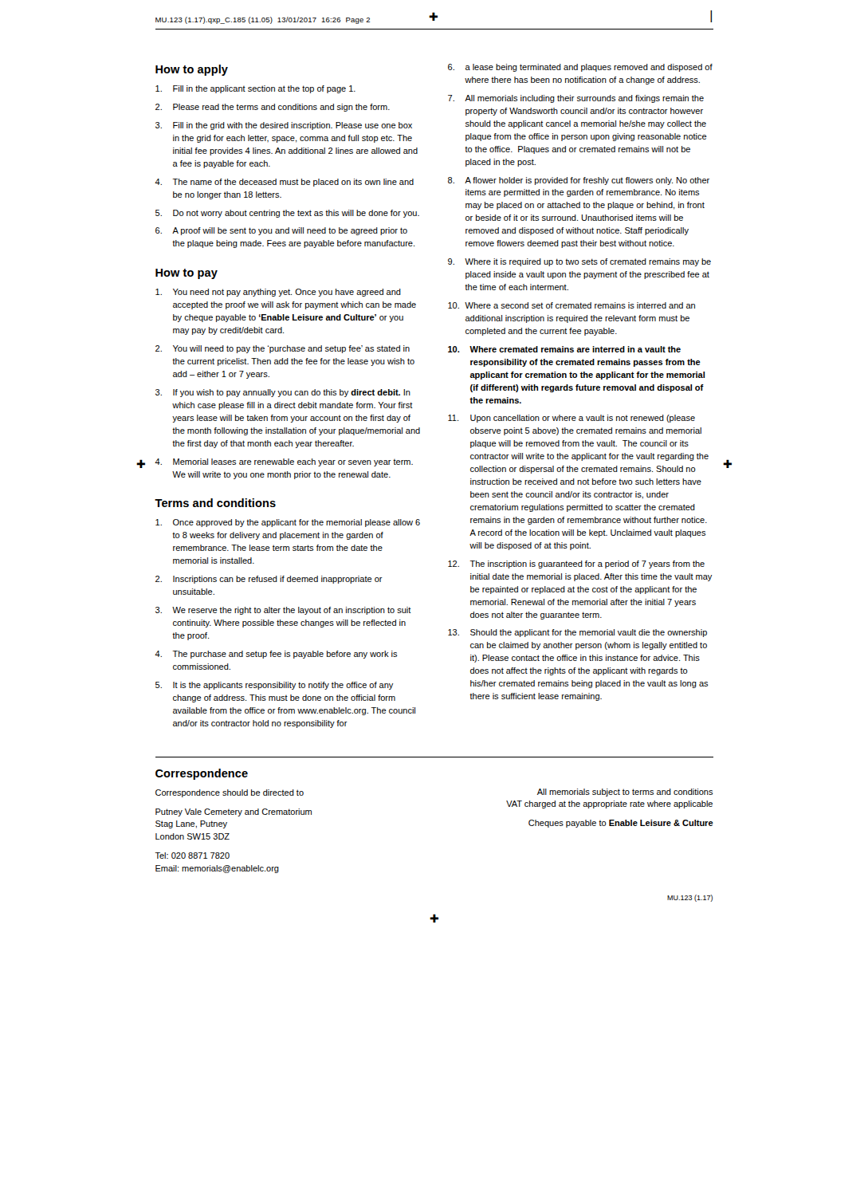MU.123 (1.17).qxp_C.185 (11.05) 13/01/2017 16:26 Page 2 ✚ |
✚ ✚ ✚
How to apply
Fill in the applicant section at the top of page 1.
Please read the terms and conditions and sign the form.
Fill in the grid with the desired inscription. Please use one box in the grid for each letter, space, comma and full stop etc. The initial fee provides 4 lines. An additional 2 lines are allowed and a fee is payable for each.
The name of the deceased must be placed on its own line and be no longer than 18 letters.
Do not worry about centring the text as this will be done for you.
A proof will be sent to you and will need to be agreed prior to the plaque being made. Fees are payable before manufacture.
How to pay
You need not pay anything yet. Once you have agreed and accepted the proof we will ask for payment which can be made by cheque payable to ‘Enable Leisure and Culture’ or you may pay by credit/debit card.
You will need to pay the ‘purchase and setup fee’ as stated in the current pricelist. Then add the fee for the lease you wish to add – either 1 or 7 years.
If you wish to pay annually you can do this by direct debit. In which case please fill in a direct debit mandate form. Your first years lease will be taken from your account on the first day of the month following the installation of your plaque/memorial and the first day of that month each year thereafter.
Memorial leases are renewable each year or seven year term. We will write to you one month prior to the renewal date.
Terms and conditions
Once approved by the applicant for the memorial please allow 6 to 8 weeks for delivery and placement in the garden of remembrance. The lease term starts from the date the memorial is installed.
Inscriptions can be refused if deemed inappropriate or unsuitable.
We reserve the right to alter the layout of an inscription to suit continuity. Where possible these changes will be reflected in the proof.
The purchase and setup fee is payable before any work is commissioned.
It is the applicants responsibility to notify the office of any change of address. This must be done on the official form available from the office or from www.enablelc.org. The council and/or its contractor hold no responsibility for
a lease being terminated and plaques removed and disposed of where there has been no notification of a change of address.
All memorials including their surrounds and fixings remain the property of Wandsworth council and/or its contractor however should the applicant cancel a memorial he/she may collect the plaque from the office in person upon giving reasonable notice to the office. Plaques and or cremated remains will not be placed in the post.
A flower holder is provided for freshly cut flowers only. No other items are permitted in the garden of remembrance. No items may be placed on or attached to the plaque or behind, in front or beside of it or its surround. Unauthorised items will be removed and disposed of without notice. Staff periodically remove flowers deemed past their best without notice.
Where it is required up to two sets of cremated remains may be placed inside a vault upon the payment of the prescribed fee at the time of each interment.
Where a second set of cremated remains is interred and an additional inscription is required the relevant form must be completed and the current fee payable.
Where cremated remains are interred in a vault the responsibility of the cremated remains passes from the applicant for cremation to the applicant for the memorial (if different) with regards future removal and disposal of the remains.
Upon cancellation or where a vault is not renewed (please observe point 5 above) the cremated remains and memorial plaque will be removed from the vault. The council or its contractor will write to the applicant for the vault regarding the collection or dispersal of the cremated remains. Should no instruction be received and not before two such letters have been sent the council and/or its contractor is, under crematorium regulations permitted to scatter the cremated remains in the garden of remembrance without further notice. A record of the location will be kept. Unclaimed vault plaques will be disposed of at this point.
The inscription is guaranteed for a period of 7 years from the initial date the memorial is placed. After this time the vault may be repainted or replaced at the cost of the applicant for the memorial. Renewal of the memorial after the initial 7 years does not alter the guarantee term.
Should the applicant for the memorial vault die the ownership can be claimed by another person (whom is legally entitled to it). Please contact the office in this instance for advice. This does not affect the rights of the applicant with regards to his/her cremated remains being placed in the vault as long as there is sufficient lease remaining.
Correspondence
Correspondence should be directed to
Putney Vale Cemetery and Crematorium
Stag Lane, Putney
London SW15 3DZ
Tel: 020 8871 7820
Email: memorials@enablelc.org
All memorials subject to terms and conditions
VAT charged at the appropriate rate where applicable
Cheques payable to Enable Leisure & Culture
MU.123 (1.17)